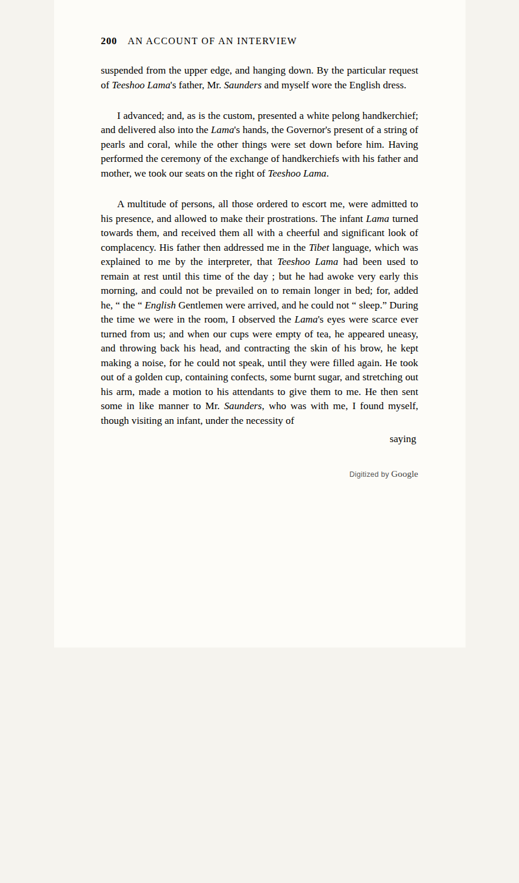200 AN ACCOUNT OF AN INTERVIEW
suspended from the upper edge, and hanging down. By the particular request of Teeshoo Lama's father, Mr. Saunders and myself wore the English dress.
I advanced; and, as is the custom, presented a white pelong handkerchief; and delivered also into the Lama's hands, the Governor's present of a string of pearls and coral, while the other things were set down before him. Having performed the ceremony of the exchange of handkerchiefs with his father and mother, we took our seats on the right of Teeshoo Lama.
A multitude of persons, all those ordered to escort me, were admitted to his presence, and allowed to make their prostrations. The infant Lama turned towards them, and received them all with a cheerful and significant look of complacency. His father then addressed me in the Tibet language, which was explained to me by the interpreter, that Teeshoo Lama had been used to remain at rest until this time of the day ; but he had awoke very early this morning, and could not be prevailed on to remain longer in bed; for, added he, “ the “ English Gentlemen were arrived, and he could not “ sleep.” During the time we were in the room, I observed the Lama's eyes were scarce ever turned from us; and when our cups were empty of tea, he appeared uneasy, and throwing back his head, and contracting the skin of his brow, he kept making a noise, for he could not speak, until they were filled again. He took out of a golden cup, containing confects, some burnt sugar, and stretching out his arm, made a motion to his attendants to give them to me. He then sent some in like manner to Mr. Saunders, who was with me, I found myself, though visiting an infant, under the necessity of
saying
Digitized by Google